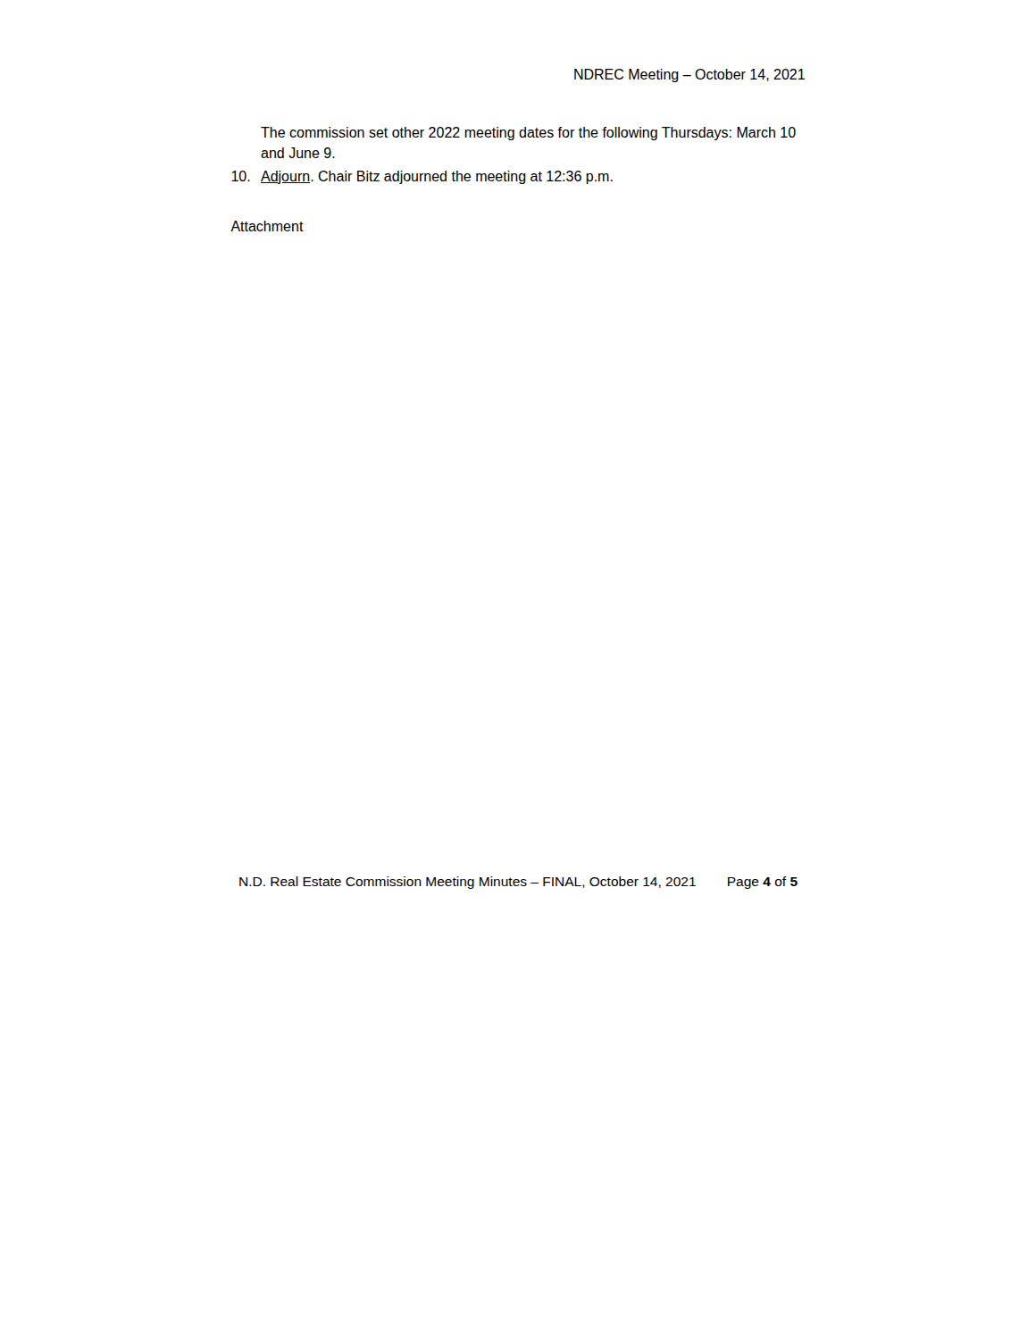NDREC Meeting – October 14, 2021
The commission set other 2022 meeting dates for the following Thursdays: March 10 and June 9.
10. Adjourn. Chair Bitz adjourned the meeting at 12:36 p.m.
Attachment
N.D. Real Estate Commission Meeting Minutes – FINAL, October 14, 2021Page 4 of 5